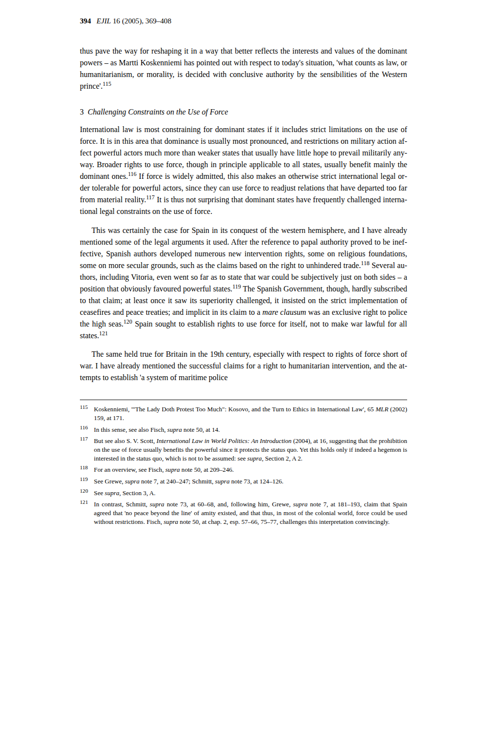394 EJIL 16 (2005), 369–408
thus pave the way for reshaping it in a way that better reflects the interests and values of the dominant powers – as Martti Koskenniemi has pointed out with respect to today's situation, 'what counts as law, or humanitarianism, or morality, is decided with conclusive authority by the sensibilities of the Western prince'.115
3 Challenging Constraints on the Use of Force
International law is most constraining for dominant states if it includes strict limitations on the use of force. It is in this area that dominance is usually most pronounced, and restrictions on military action affect powerful actors much more than weaker states that usually have little hope to prevail militarily anyway. Broader rights to use force, though in principle applicable to all states, usually benefit mainly the dominant ones.116 If force is widely admitted, this also makes an otherwise strict international legal order tolerable for powerful actors, since they can use force to readjust relations that have departed too far from material reality.117 It is thus not surprising that dominant states have frequently challenged international legal constraints on the use of force.
This was certainly the case for Spain in its conquest of the western hemisphere, and I have already mentioned some of the legal arguments it used. After the reference to papal authority proved to be ineffective, Spanish authors developed numerous new intervention rights, some on religious foundations, some on more secular grounds, such as the claims based on the right to unhindered trade.118 Several authors, including Vitoria, even went so far as to state that war could be subjectively just on both sides – a position that obviously favoured powerful states.119 The Spanish Government, though, hardly subscribed to that claim; at least once it saw its superiority challenged, it insisted on the strict implementation of ceasefires and peace treaties; and implicit in its claim to a mare clausum was an exclusive right to police the high seas.120 Spain sought to establish rights to use force for itself, not to make war lawful for all states.121
The same held true for Britain in the 19th century, especially with respect to rights of force short of war. I have already mentioned the successful claims for a right to humanitarian intervention, and the attempts to establish 'a system of maritime police
115 Koskenniemi, '"The Lady Doth Protest Too Much": Kosovo, and the Turn to Ethics in International Law', 65 MLR (2002) 159, at 171.
116 In this sense, see also Fisch, supra note 50, at 14.
117 But see also S. V. Scott, International Law in World Politics: An Introduction (2004), at 16, suggesting that the prohibition on the use of force usually benefits the powerful since it protects the status quo. Yet this holds only if indeed a hegemon is interested in the status quo, which is not to be assumed: see supra, Section 2, A 2.
118 For an overview, see Fisch, supra note 50, at 209–246.
119 See Grewe, supra note 7, at 240–247; Schmitt, supra note 73, at 124–126.
120 See supra, Section 3, A.
121 In contrast, Schmitt, supra note 73, at 60–68, and, following him, Grewe, supra note 7, at 181–193, claim that Spain agreed that 'no peace beyond the line' of amity existed, and that thus, in most of the colonial world, force could be used without restrictions. Fisch, supra note 50, at chap. 2, esp. 57–66, 75–77, challenges this interpretation convincingly.